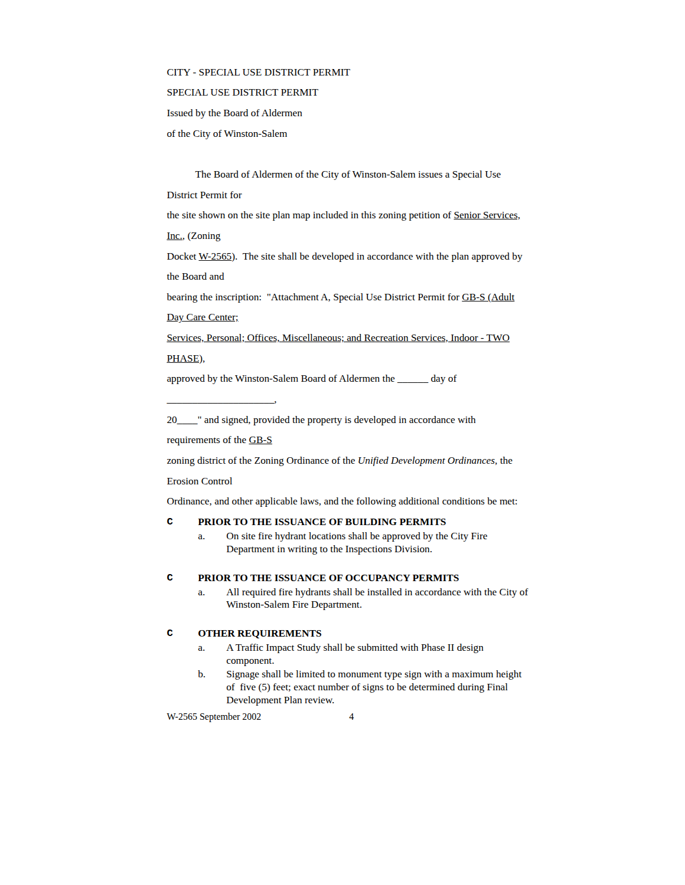CITY - SPECIAL USE DISTRICT PERMIT
SPECIAL USE DISTRICT PERMIT
Issued by the Board of Aldermen
of the City of Winston-Salem
The Board of Aldermen of the City of Winston-Salem issues a Special Use District Permit for
the site shown on the site plan map included in this zoning petition of Senior Services, Inc., (Zoning
Docket W-2565). The site shall be developed in accordance with the plan approved by the Board and
bearing the inscription: "Attachment A, Special Use District Permit for GB-S (Adult Day Care Center;
Services, Personal; Offices, Miscellaneous; and Recreation Services, Indoor - TWO PHASE),
approved by the Winston-Salem Board of Aldermen the ______ day of _____________________,
20____" and signed, provided the property is developed in accordance with requirements of the GB-S
zoning district of the Zoning Ordinance of the Unified Development Ordinances, the Erosion Control
Ordinance, and other applicable laws, and the following additional conditions be met:
C PRIOR TO THE ISSUANCE OF BUILDING PERMITS
a. On site fire hydrant locations shall be approved by the City Fire Department in writing to the Inspections Division.
C PRIOR TO THE ISSUANCE OF OCCUPANCY PERMITS
a. All required fire hydrants shall be installed in accordance with the City of Winston-Salem Fire Department.
C OTHER REQUIREMENTS
a. A Traffic Impact Study shall be submitted with Phase II design component.
b. Signage shall be limited to monument type sign with a maximum height of five (5) feet; exact number of signs to be determined during Final Development Plan review.
W-2565 September 2002 4